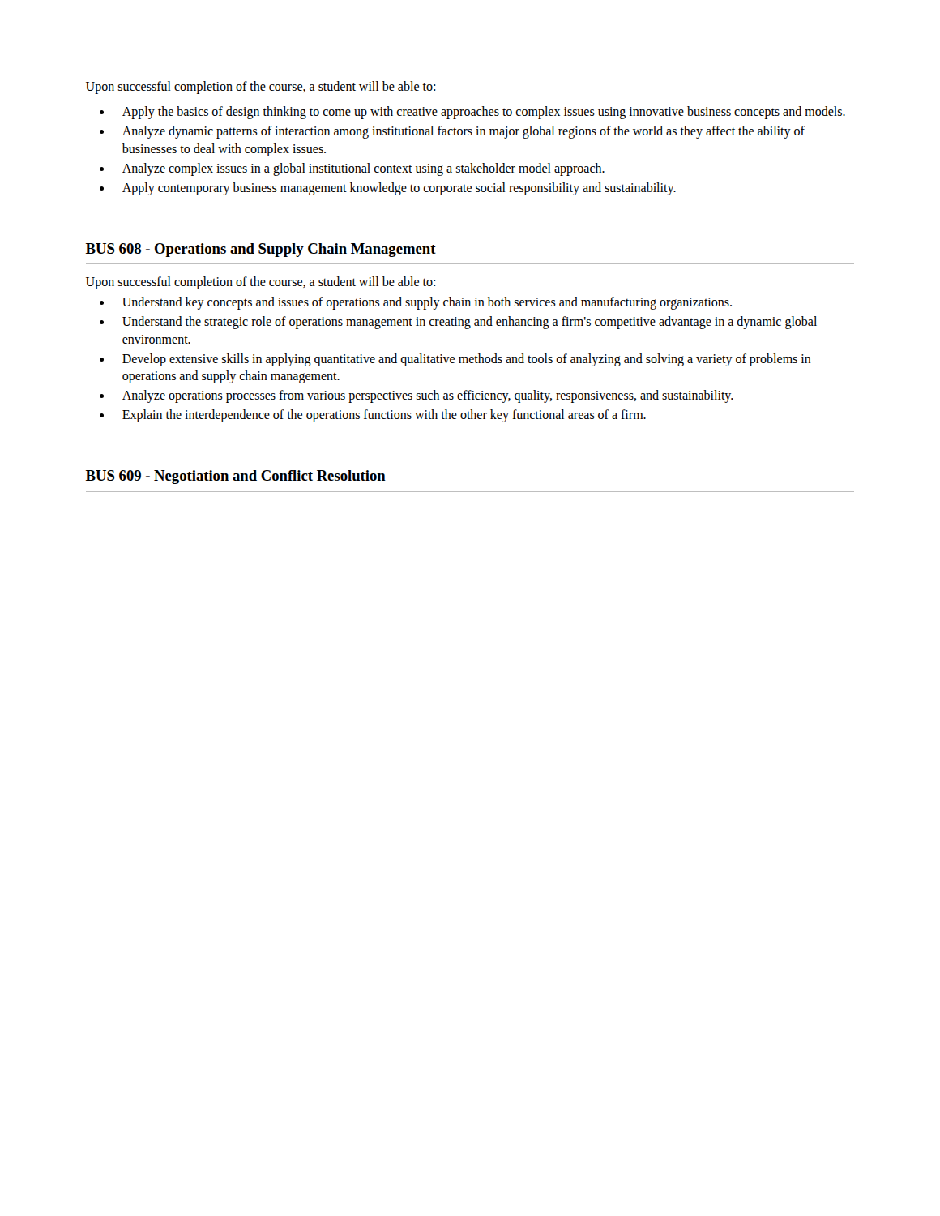Upon successful completion of the course, a student will be able to:
Apply the basics of design thinking to come up with creative approaches to complex issues using innovative business concepts and models.
Analyze dynamic patterns of interaction among institutional factors in major global regions of the world as they affect the ability of businesses to deal with complex issues.
Analyze complex issues in a global institutional context using a stakeholder model approach.
Apply contemporary business management knowledge to corporate social responsibility and sustainability.
BUS 608 - Operations and Supply Chain Management
Upon successful completion of the course, a student will be able to:
Understand key concepts and issues of operations and supply chain in both services and manufacturing organizations.
Understand the strategic role of operations management in creating and enhancing a firm's competitive advantage in a dynamic global environment.
Develop extensive skills in applying quantitative and qualitative methods and tools of analyzing and solving a variety of problems in operations and supply chain management.
Analyze operations processes from various perspectives such as efficiency, quality, responsiveness, and sustainability.
Explain the interdependence of the operations functions with the other key functional areas of a firm.
BUS 609 - Negotiation and Conflict Resolution